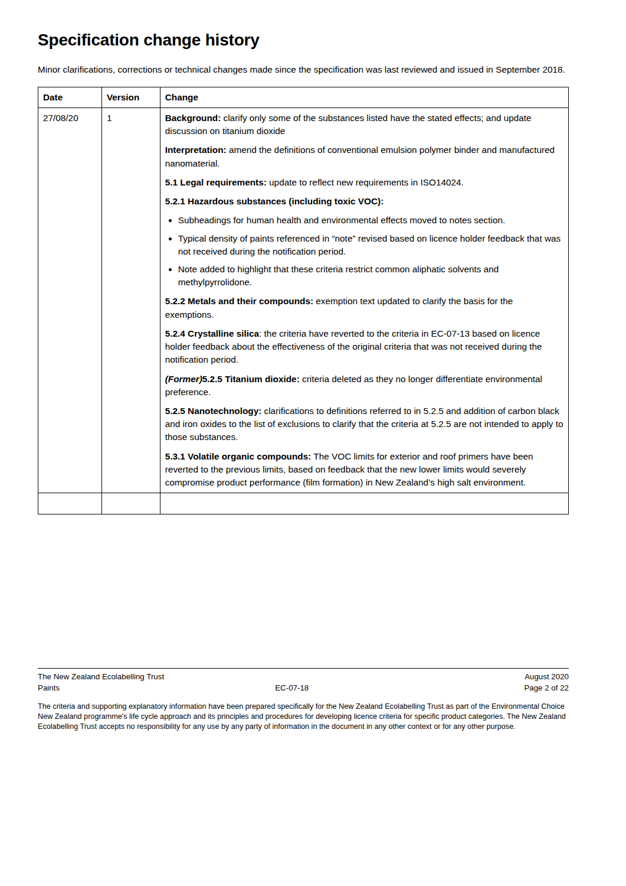Specification change history
Minor clarifications, corrections or technical changes made since the specification was last reviewed and issued in September 2018.
| Date | Version | Change |
| --- | --- | --- |
| 27/08/20 | 1 | Background: clarify only some of the substances listed have the stated effects; and update discussion on titanium dioxide Interpretation: amend the definitions of conventional emulsion polymer binder and manufactured nanomaterial. 5.1 Legal requirements: update to reflect new requirements in ISO14024. 5.2.1 Hazardous substances (including toxic VOC): Subheadings for human health and environmental effects moved to notes section. Typical density of paints referenced in “note” revised based on licence holder feedback that was not received during the notification period. Note added to highlight that these criteria restrict common aliphatic solvents and methylpyrrolidone. 5.2.2 Metals and their compounds: exemption text updated to clarify the basis for the exemptions. 5.2.4 Crystalline silica : the criteria have reverted to the criteria in EC-07-13 based on licence holder feedback about the effectiveness of the original criteria that was not received during the notification period. (Former) 5.2.5 Titanium dioxide: criteria deleted as they no longer differentiate environmental preference. 5.2.5 Nanotechnology: clarifications to definitions referred to in 5.2.5 and addition of carbon black and iron oxides to the list of exclusions to clarify that the criteria at 5.2.5 are not intended to apply to those substances. 5.3.1 Volatile organic compounds: The VOC limits for exterior and roof primers have been reverted to the previous limits, based on feedback that the new lower limits would severely compromise product performance (film formation) in New Zealand’s high salt environment. |
The New Zealand Ecolabelling Trust
August 2020
Paints
EC-07-18
Page 2 of 22
The criteria and supporting explanatory information have been prepared specifically for the New Zealand Ecolabelling Trust as part of the Environmental Choice New Zealand programme's life cycle approach and its principles and procedures for developing licence criteria for specific product categories. The New Zealand Ecolabelling Trust accepts no responsibility for any use by any party of information in the document in any other context or for any other purpose.